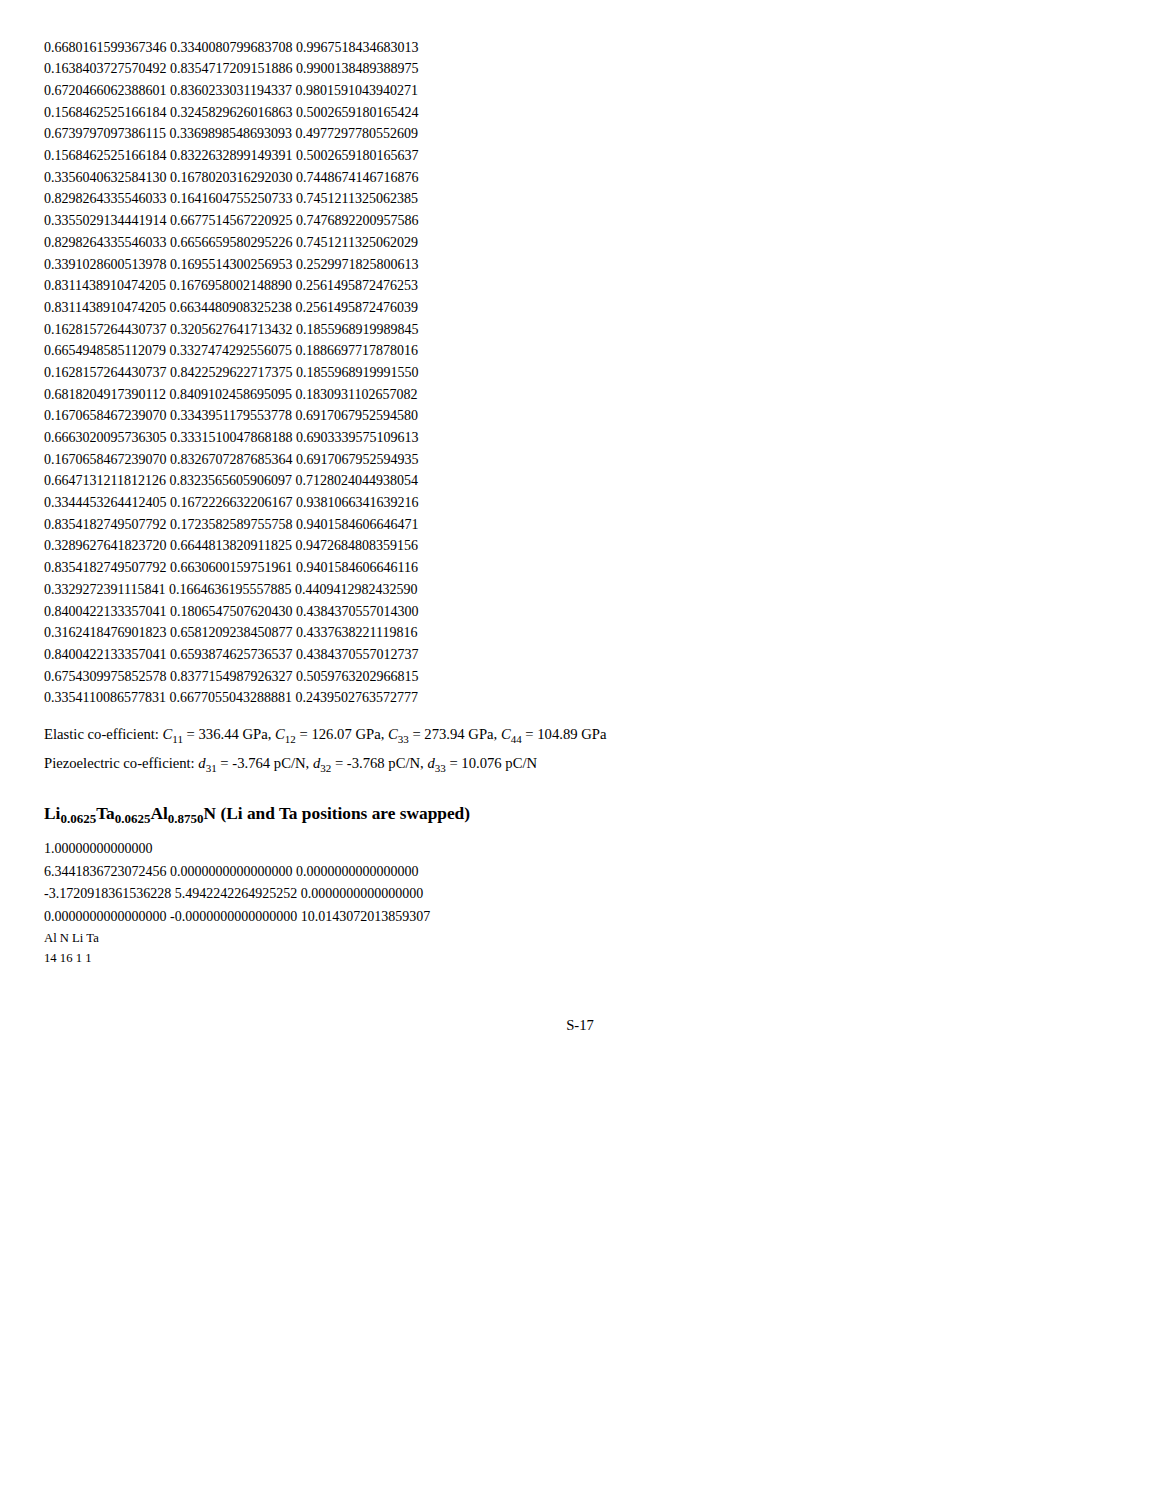0.6680161599367346 0.3340080799683708 0.9967518434683013
0.1638403727570492 0.8354717209151886 0.9900138489388975
0.6720466062388601 0.8360233031194337 0.9801591043940271
0.1568462525166184 0.3245829626016863 0.5002659180165424
0.6739797097386115 0.3369898548693093 0.4977297780552609
0.1568462525166184 0.8322632899149391 0.5002659180165637
0.3356040632584130 0.1678020316292030 0.7448674146716876
0.8298264335546033 0.1641604755250733 0.7451211325062385
0.3355029134441914 0.6677514567220925 0.7476892200957586
0.8298264335546033 0.6656659580295226 0.7451211325062029
0.3391028600513978 0.1695514300256953 0.2529971825800613
0.8311438910474205 0.1676958002148890 0.2561495872476253
0.8311438910474205 0.6634480908325238 0.2561495872476039
0.1628157264430737 0.3205627641713432 0.1855968919989845
0.6654948585112079 0.3327474292556075 0.1886697717878016
0.1628157264430737 0.8422529622717375 0.1855968919991550
0.6818204917390112 0.8409102458695095 0.1830931102657082
0.1670658467239070 0.3343951179553778 0.6917067952594580
0.6663020095736305 0.3331510047868188 0.6903339575109613
0.1670658467239070 0.8326707287685364 0.6917067952594935
0.6647131211812126 0.8323565605906097 0.7128024044938054
0.3344453264412405 0.1672226632206167 0.9381066341639216
0.8354182749507792 0.1723582589755758 0.9401584606646471
0.3289627641823720 0.6644813820911825 0.9472684808359156
0.8354182749507792 0.6630600159751961 0.9401584606646116
0.3329272391115841 0.1664636195557885 0.4409412982432590
0.8400422133357041 0.1806547507620430 0.4384370557014300
0.3162418476901823 0.6581209238450877 0.4337638221119816
0.8400422133357041 0.6593874625736537 0.4384370557012737
0.6754309975852578 0.8377154987926327 0.5059763202966815
0.3354110086577831 0.6677055043288881 0.2439502763572777
Elastic co-efficient: C11 = 336.44 GPa, C12 = 126.07 GPa, C33 = 273.94 GPa, C44 = 104.89 GPa
Piezoelectric co-efficient: d31 = -3.764 pC/N, d32 = -3.768 pC/N, d33 = 10.076 pC/N
Li0.0625Ta0.0625Al0.8750N (Li and Ta positions are swapped)
1.00000000000000
6.3441836723072456 0.0000000000000000 0.0000000000000000
-3.1720918361536228 5.4942242264925252 0.0000000000000000
0.0000000000000000 -0.0000000000000000 10.0143072013859307
Al N Li Ta
14 16 1 1
S-17